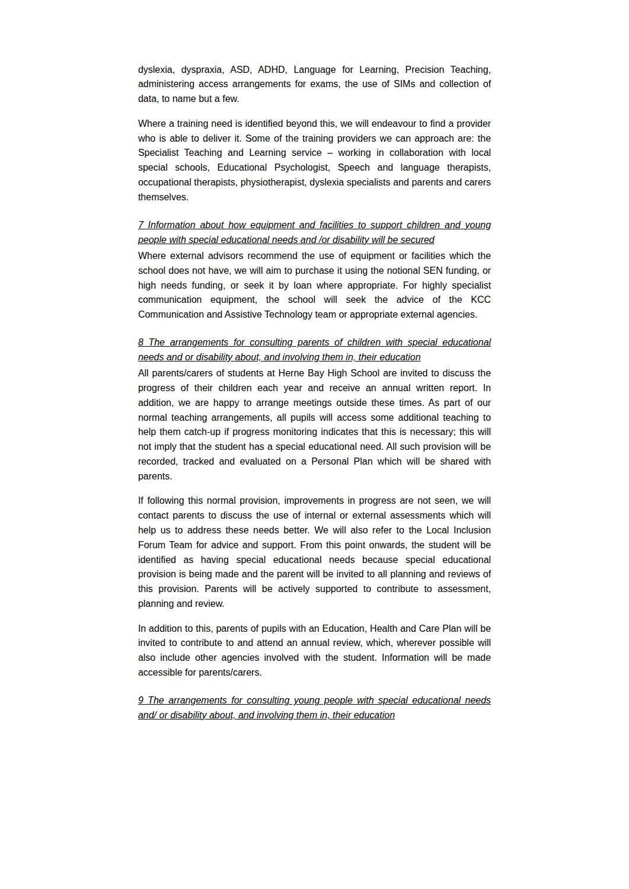dyslexia, dyspraxia, ASD, ADHD, Language for Learning, Precision Teaching, administering access arrangements for exams, the use of SIMs and collection of data, to name but a few.
Where a training need is identified beyond this, we will endeavour to find a provider who is able to deliver it. Some of the training providers we can approach are: the Specialist Teaching and Learning service – working in collaboration with local special schools, Educational Psychologist, Speech and language therapists, occupational therapists, physiotherapist, dyslexia specialists and parents and carers themselves.
7 Information about how equipment and facilities to support children and young people with special educational needs and /or disability will be secured
Where external advisors recommend the use of equipment or facilities which the school does not have, we will aim to purchase it using the notional SEN funding, or high needs funding, or seek it by loan where appropriate. For highly specialist communication equipment, the school will seek the advice of the KCC Communication and Assistive Technology team or appropriate external agencies.
8 The arrangements for consulting parents of children with special educational needs and or disability about, and involving them in, their education
All parents/carers of students at Herne Bay High School are invited to discuss the progress of their children each year and receive an annual written report. In addition, we are happy to arrange meetings outside these times. As part of our normal teaching arrangements, all pupils will access some additional teaching to help them catch-up if progress monitoring indicates that this is necessary; this will not imply that the student has a special educational need. All such provision will be recorded, tracked and evaluated on a Personal Plan which will be shared with parents.
If following this normal provision, improvements in progress are not seen, we will contact parents to discuss the use of internal or external assessments which will help us to address these needs better. We will also refer to the Local Inclusion Forum Team for advice and support. From this point onwards, the student will be identified as having special educational needs because special educational provision is being made and the parent will be invited to all planning and reviews of this provision. Parents will be actively supported to contribute to assessment, planning and review.
In addition to this, parents of pupils with an Education, Health and Care Plan will be invited to contribute to and attend an annual review, which, wherever possible will also include other agencies involved with the student. Information will be made accessible for parents/carers.
9 The arrangements for consulting young people with special educational needs and/ or disability about, and involving them in, their education